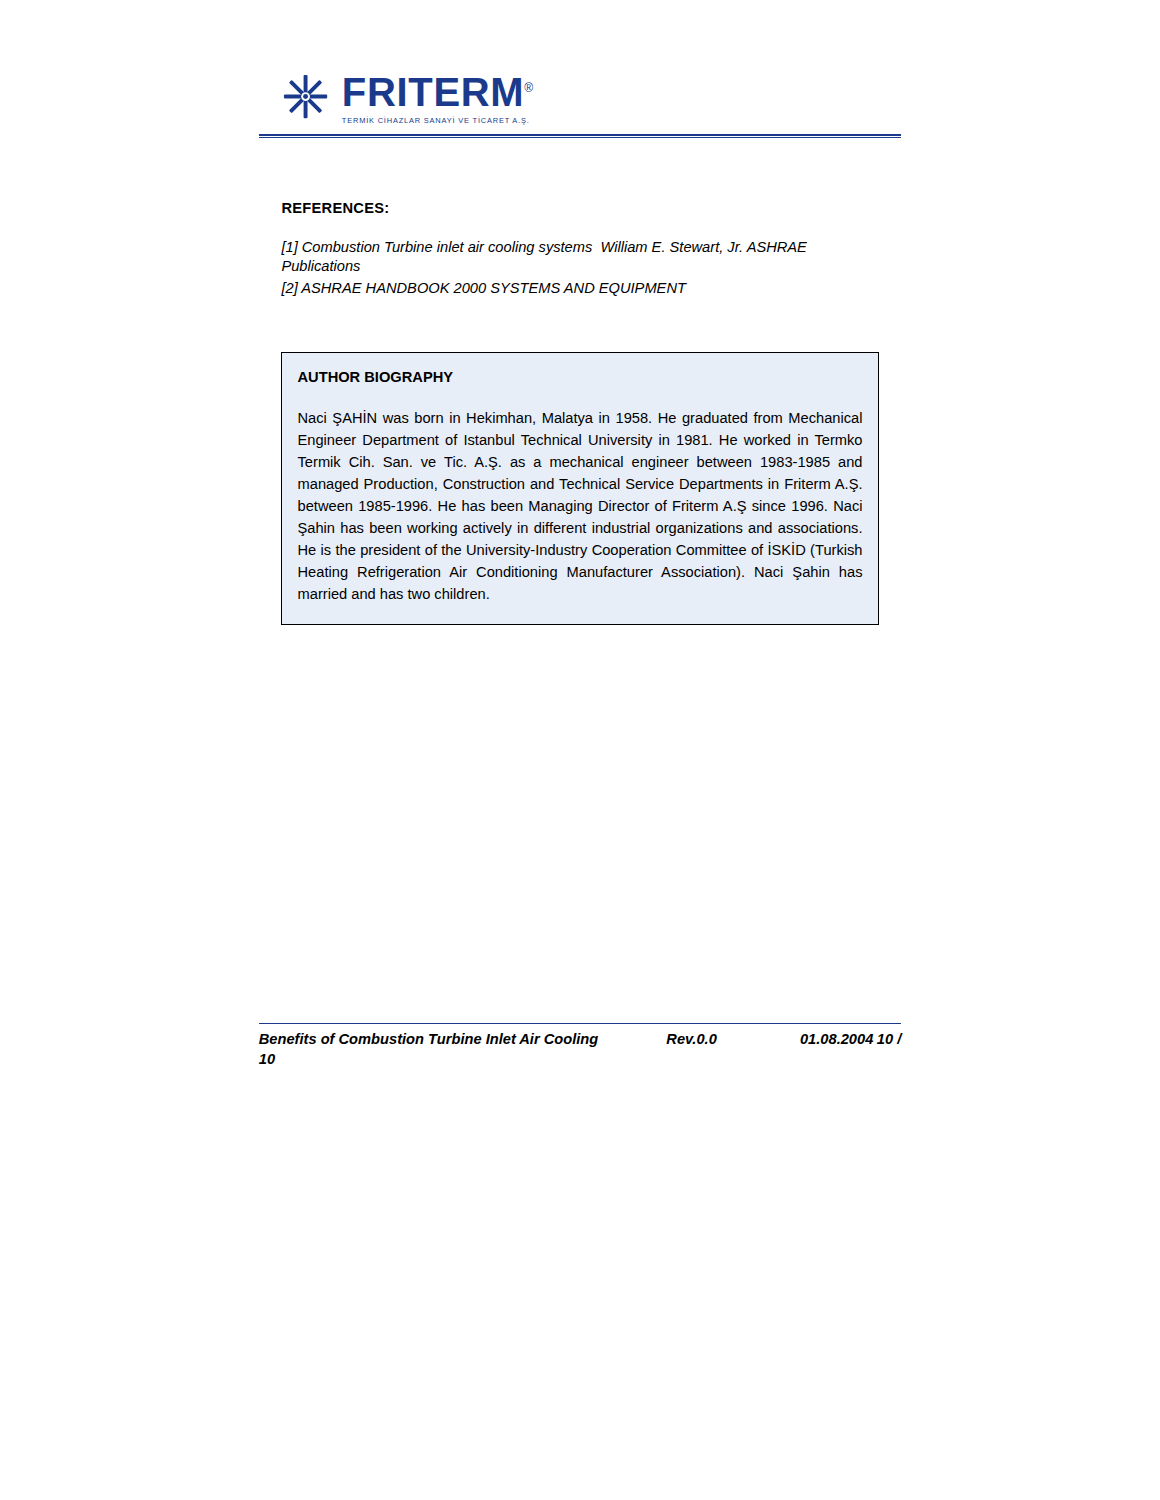FRITERM®
TERMİK CİHAZLAR SANAYİ VE TİCARET A.Ş.
REFERENCES:
[1] Combustion Turbine inlet air cooling systems William E. Stewart, Jr. ASHRAE Publications
[2] ASHRAE HANDBOOK 2000 SYSTEMS AND EQUIPMENT
AUTHOR BIOGRAPHY
Naci ŞAHİN was born in Hekimhan, Malatya in 1958. He graduated from Mechanical Engineer Department of Istanbul Technical University in 1981. He worked in Termko Termik Cih. San. ve Tic. A.Ş. as a mechanical engineer between 1983-1985 and managed Production, Construction and Technical Service Departments in Friterm A.Ş. between 1985-1996. He has been Managing Director of Friterm A.Ş since 1996. Naci Şahin has been working actively in different industrial organizations and associations. He is the president of the University-Industry Cooperation Committee of İSKİD (Turkish Heating Refrigeration Air Conditioning Manufacturer Association). Naci Şahin has married and has two children.
Benefits of Combustion Turbine Inlet Air Cooling Rev.0.0 01.08.2004 10 /
10